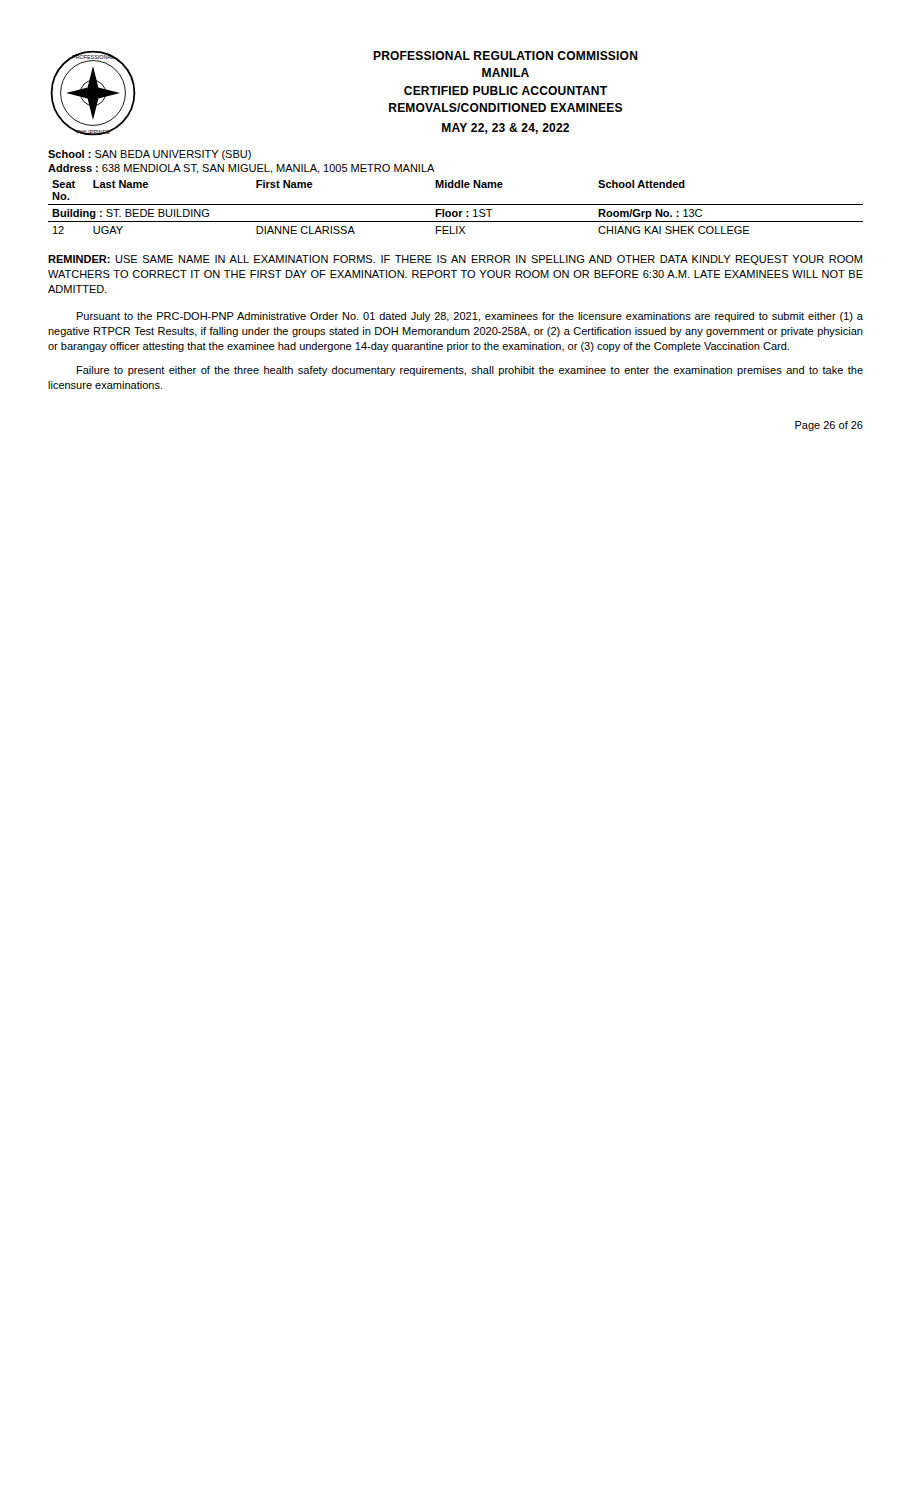PROFESSIONAL REGULATION COMMISSION
MANILA
CERTIFIED PUBLIC ACCOUNTANT
REMOVALS/CONDITIONED EXAMINEES
MAY 22, 23 & 24, 2022
School : SAN BEDA UNIVERSITY (SBU)
Address : 638 MENDIOLA ST, SAN MIGUEL, MANILA, 1005 METRO MANILA
| Building : ST. BEDE BUILDING | | Floor : 1ST | Room/Grp No. : 13C |
| Seat No. | Last Name | First Name | Middle Name | School Attended |
| 12 | UGAY | DIANNE CLARISSA | FELIX | CHIANG KAI SHEK COLLEGE |
REMINDER: USE SAME NAME IN ALL EXAMINATION FORMS. IF THERE IS AN ERROR IN SPELLING AND OTHER DATA KINDLY REQUEST YOUR ROOM WATCHERS TO CORRECT IT ON THE FIRST DAY OF EXAMINATION. REPORT TO YOUR ROOM ON OR BEFORE 6:30 A.M. LATE EXAMINEES WILL NOT BE ADMITTED.
Pursuant to the PRC-DOH-PNP Administrative Order No. 01 dated July 28, 2021, examinees for the licensure examinations are required to submit either (1) a negative RTPCR Test Results, if falling under the groups stated in DOH Memorandum 2020-258A, or (2) a Certification issued by any government or private physician or barangay officer attesting that the examinee had undergone 14-day quarantine prior to the examination, or (3) copy of the Complete Vaccination Card.
Failure to present either of the three health safety documentary requirements, shall prohibit the examinee to enter the examination premises and to take the licensure examinations.
Page 26 of 26